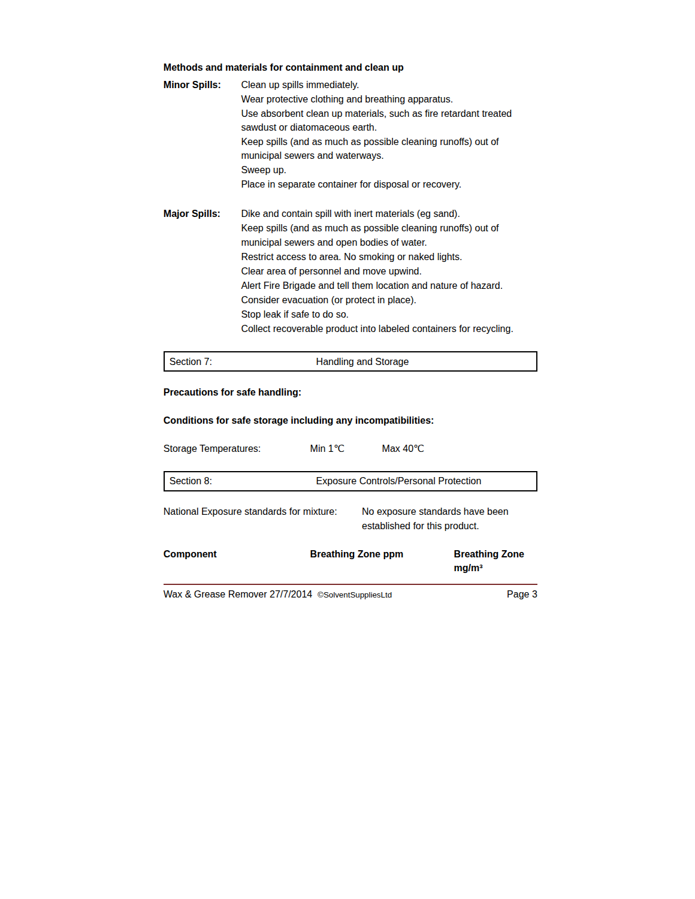Methods and materials for containment and clean up
Minor Spills:
Clean up spills immediately.
Wear protective clothing and breathing apparatus.
Use absorbent clean up materials, such as fire retardant treated sawdust or diatomaceous earth.
Keep spills (and as much as possible cleaning runoffs) out of municipal sewers and waterways.
Sweep up.
Place in separate container for disposal or recovery.
Major Spills:
Dike and contain spill with inert materials (eg sand).
Keep spills (and as much as possible cleaning runoffs) out of municipal sewers and open bodies of water.
Restrict access to area. No smoking or naked lights.
Clear area of personnel and move upwind.
Alert Fire Brigade and tell them location and nature of hazard.
Consider evacuation (or protect in place).
Stop leak if safe to do so.
Collect recoverable product into labeled containers for recycling.
Section 7:
Handling and Storage
Precautions for safe handling:
Conditions for safe storage including any incompatibilities:
Storage Temperatures:
Min 1℃
Max 40℃
Section 8:
Exposure Controls/Personal Protection
National Exposure standards for mixture:
No exposure standards have been established for this product.
Component
Breathing Zone ppm
Breathing Zone mg/m³
Wax & Grease Remover 27/7/2014 ©SolventSuppliesLtd
Page 3